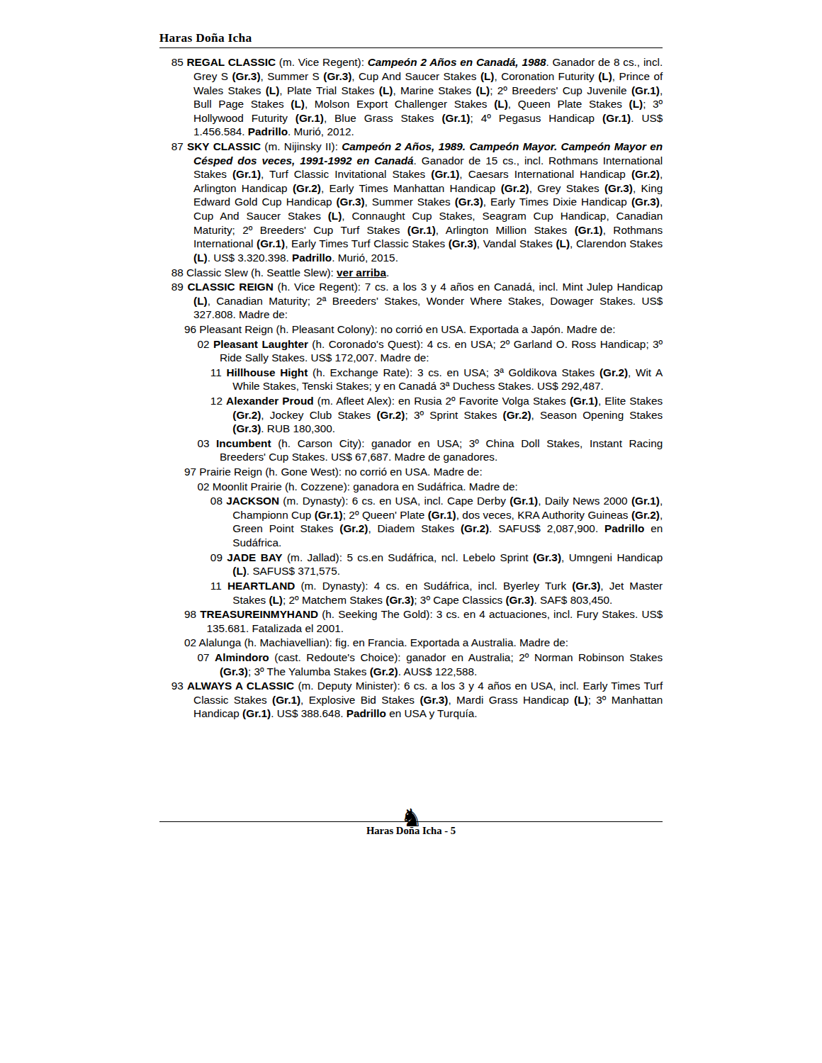Haras Doña Icha
85 REGAL CLASSIC (m. Vice Regent): Campeón 2 Años en Canadá, 1988. Ganador de 8 cs., incl. Grey S (Gr.3), Summer S (Gr.3), Cup And Saucer Stakes (L), Coronation Futurity (L), Prince of Wales Stakes (L), Plate Trial Stakes (L), Marine Stakes (L); 2º Breeders' Cup Juvenile (Gr.1), Bull Page Stakes (L), Molson Export Challenger Stakes (L), Queen Plate Stakes (L); 3º Hollywood Futurity (Gr.1), Blue Grass Stakes (Gr.1); 4º Pegasus Handicap (Gr.1). US$ 1.456.584. Padrillo. Murió, 2012.
87 SKY CLASSIC (m. Nijinsky II): Campeón 2 Años, 1989. Campeón Mayor. Campeón Mayor en Césped dos veces, 1991-1992 en Canadá. Ganador de 15 cs., incl. Rothmans International Stakes (Gr.1), Turf Classic Invitational Stakes (Gr.1), Caesars International Handicap (Gr.2), Arlington Handicap (Gr.2), Early Times Manhattan Handicap (Gr.2), Grey Stakes (Gr.3), King Edward Gold Cup Handicap (Gr.3), Summer Stakes (Gr.3), Early Times Dixie Handicap (Gr.3), Cup And Saucer Stakes (L), Connaught Cup Stakes, Seagram Cup Handicap, Canadian Maturity; 2º Breeders' Cup Turf Stakes (Gr.1), Arlington Million Stakes (Gr.1), Rothmans International (Gr.1), Early Times Turf Classic Stakes (Gr.3), Vandal Stakes (L), Clarendon Stakes (L). US$ 3.320.398. Padrillo. Murió, 2015.
88 Classic Slew (h. Seattle Slew): ver arriba.
89 CLASSIC REIGN (h. Vice Regent): 7 cs. a los 3 y 4 años en Canadá, incl. Mint Julep Handicap (L), Canadian Maturity; 2ª Breeders' Stakes, Wonder Where Stakes, Dowager Stakes. US$ 327.808. Madre de:
96 Pleasant Reign (h. Pleasant Colony): no corrió en USA. Exportada a Japón. Madre de:
02 Pleasant Laughter (h. Coronado's Quest): 4 cs. en USA; 2º Garland O. Ross Handicap; 3º Ride Sally Stakes. US$ 172,007. Madre de:
11 Hillhouse Hight (h. Exchange Rate): 3 cs. en USA; 3ª Goldikova Stakes (Gr.2), Wit A While Stakes, Tenski Stakes; y en Canadá 3ª Duchess Stakes. US$ 292,487.
12 Alexander Proud (m. Afleet Alex): en Rusia 2º Favorite Volga Stakes (Gr.1), Elite Stakes (Gr.2), Jockey Club Stakes (Gr.2); 3º Sprint Stakes (Gr.2), Season Opening Stakes (Gr.3). RUB 180,300.
03 Incumbent (h. Carson City): ganador en USA; 3º China Doll Stakes, Instant Racing Breeders' Cup Stakes. US$ 67,687. Madre de ganadores.
97 Prairie Reign (h. Gone West): no corrió en USA. Madre de:
02 Moonlit Prairie (h. Cozzene): ganadora en Sudáfrica. Madre de:
08 JACKSON (m. Dynasty): 6 cs. en USA, incl. Cape Derby (Gr.1), Daily News 2000 (Gr.1), Championn Cup (Gr.1); 2º Queen' Plate (Gr.1), dos veces, KRA Authority Guineas (Gr.2), Green Point Stakes (Gr.2), Diadem Stakes (Gr.2). SAFUS$ 2,087,900. Padrillo en Sudáfrica.
09 JADE BAY (m. Jallad): 5 cs.en Sudáfrica, ncl. Lebelo Sprint (Gr.3), Umngeni Handicap (L). SAFUS$ 371,575.
11 HEARTLAND (m. Dynasty): 4 cs. en Sudáfrica, incl. Byerley Turk (Gr.3), Jet Master Stakes (L); 2º Matchem Stakes (Gr.3); 3º Cape Classics (Gr.3). SAF$ 803,450.
98 TREASUREINMYHAND (h. Seeking The Gold): 3 cs. en 4 actuaciones, incl. Fury Stakes. US$ 135.681. Fatalizada el 2001.
02 Alalunga (h. Machiavellian): fig. en Francia. Exportada a Australia. Madre de:
07 Almindoro (cast. Redoute's Choice): ganador en Australia; 2º Norman Robinson Stakes (Gr.3); 3º The Yalumba Stakes (Gr.2). AUS$ 122,588.
93 ALWAYS A CLASSIC (m. Deputy Minister): 6 cs. a los 3 y 4 años en USA, incl. Early Times Turf Classic Stakes (Gr.1), Explosive Bid Stakes (Gr.3), Mardi Grass Handicap (L); 3º Manhattan Handicap (Gr.1). US$ 388.648. Padrillo en USA y Turquía.
♞
Haras Doña Icha - 5